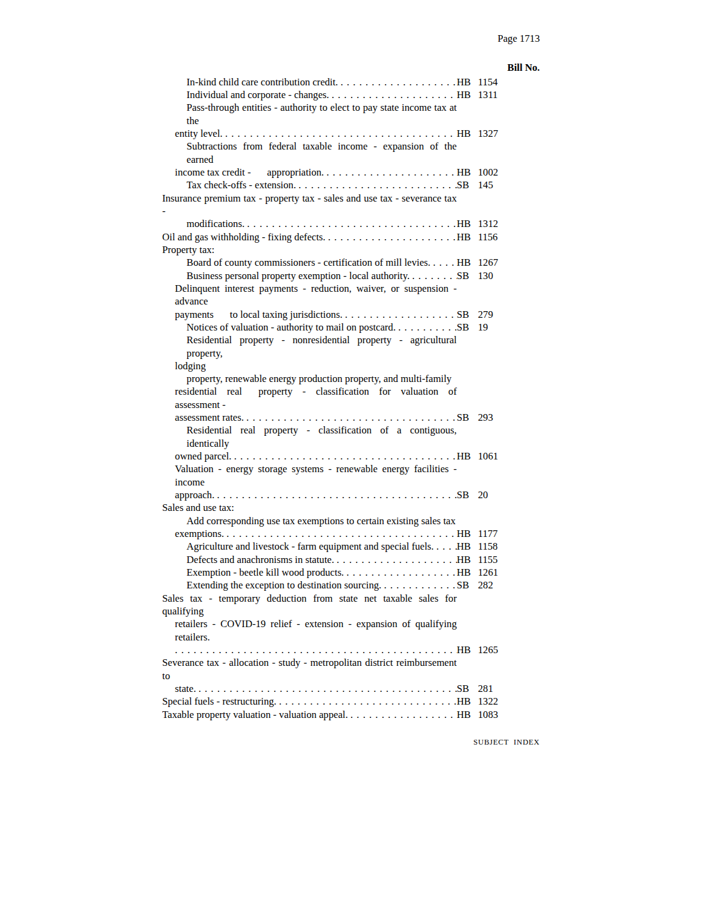Page 1713
Bill No.
| In-kind child care contribution credit. . . . . . . . . . . . . . . . . . . . . . . . . . . . . | HB 1154 |
| Individual and corporate - changes. . . . . . . . . . . . . . . . . . . . . . . . . . . . . . | HB 1311 |
| Pass-through entities - authority to elect to pay state income tax at the entity level. . . . . . . . . . . . . . . . . . . . . . . . . . . . . . . . . . . . . . . . . . . . . . . . | HB 1327 |
| Subtractions from federal taxable income - expansion of the earned income tax credit - appropriation. . . . . . . . . . . . . . . . . . . . . . . . . . . . . . . | HB 1002 |
| Tax check-offs - extension. . . . . . . . . . . . . . . . . . . . . . . . . . . . . . . . . . . . . | SB 145 |
| Insurance premium tax - property tax - sales and use tax - severance tax - modifications. . . . . . . . . . . . . . . . . . . . . . . . . . . . . . . . . . . . . . . . . . . . . . . | HB 1312 |
| Oil and gas withholding - fixing defects. . . . . . . . . . . . . . . . . . . . . . . . . . . . | HB 1156 |
| Property tax: | |
| Board of county commissioners - certification of mill levies. . . . . . . . . . | HB 1267 |
| Business personal property exemption - local authority. . . . . . . . . . . . . . | SB 130 |
| Delinquent interest payments - reduction, waiver, or suspension - advance payments to local taxing jurisdictions. . . . . . . . . . . . . . . . . . . . . . . . . . . | SB 279 |
| Notices of valuation - authority to mail on postcard. . . . . . . . . . . . . . . . | SB 19 |
| Residential property - nonresidential property - agricultural property, lodging property, renewable energy production property, and multi-family residential real property - classification for valuation of assessment - assessment rates. . . . . . . . . . . . . . . . . . . . . . . . . . . . . . . . . . . . . . . . . . . . | SB 293 |
| Residential real property - classification of a contiguous, identically owned parcel. . . . . . . . . . . . . . . . . . . . . . . . . . . . . . . . . . . . . . . . . . . . . . . | HB 1061 |
| Valuation - energy storage systems - renewable energy facilities - income approach. . . . . . . . . . . . . . . . . . . . . . . . . . . . . . . . . . . . . . . . . . . . . . . . . . | SB 20 |
| Sales and use tax: | |
| Add corresponding use tax exemptions to certain existing sales tax exemptions. . . . . . . . . . . . . . . . . . . . . . . . . . . . . . . . . . . . . . . . . . . . . . . . | HB 1177 |
| Agriculture and livestock - farm equipment and special fuels. . . . . . . . . | HB 1158 |
| Defects and anachronisms in statute. . . . . . . . . . . . . . . . . . . . . . . . . . . . . | HB 1155 |
| Exemption - beetle kill wood products. . . . . . . . . . . . . . . . . . . . . . . . . . . | HB 1261 |
| Extending the exception to destination sourcing. . . . . . . . . . . . . . . . . . | SB 282 |
| Sales tax - temporary deduction from state net taxable sales for qualifying retailers - COVID-19 relief - extension - expansion of qualifying retailers. . . . . . . . . . . . . . . . . . . . . . . . . . . . . . . . . . . . . . . . . . . . . . . . . . . . . . . . . . | HB 1265 |
| Severance tax - allocation - study - metropolitan district reimbursement to state. . . . . . . . . . . . . . . . . . . . . . . . . . . . . . . . . . . . . . . . . . . . . . . . . . . . . . | SB 281 |
| Special fuels - restructuring. . . . . . . . . . . . . . . . . . . . . . . . . . . . . . . . . . . . . | HB 1322 |
| Taxable property valuation - valuation appeal. . . . . . . . . . . . . . . . . . . . . . . | HB 1083 |
SUBJECT INDEX